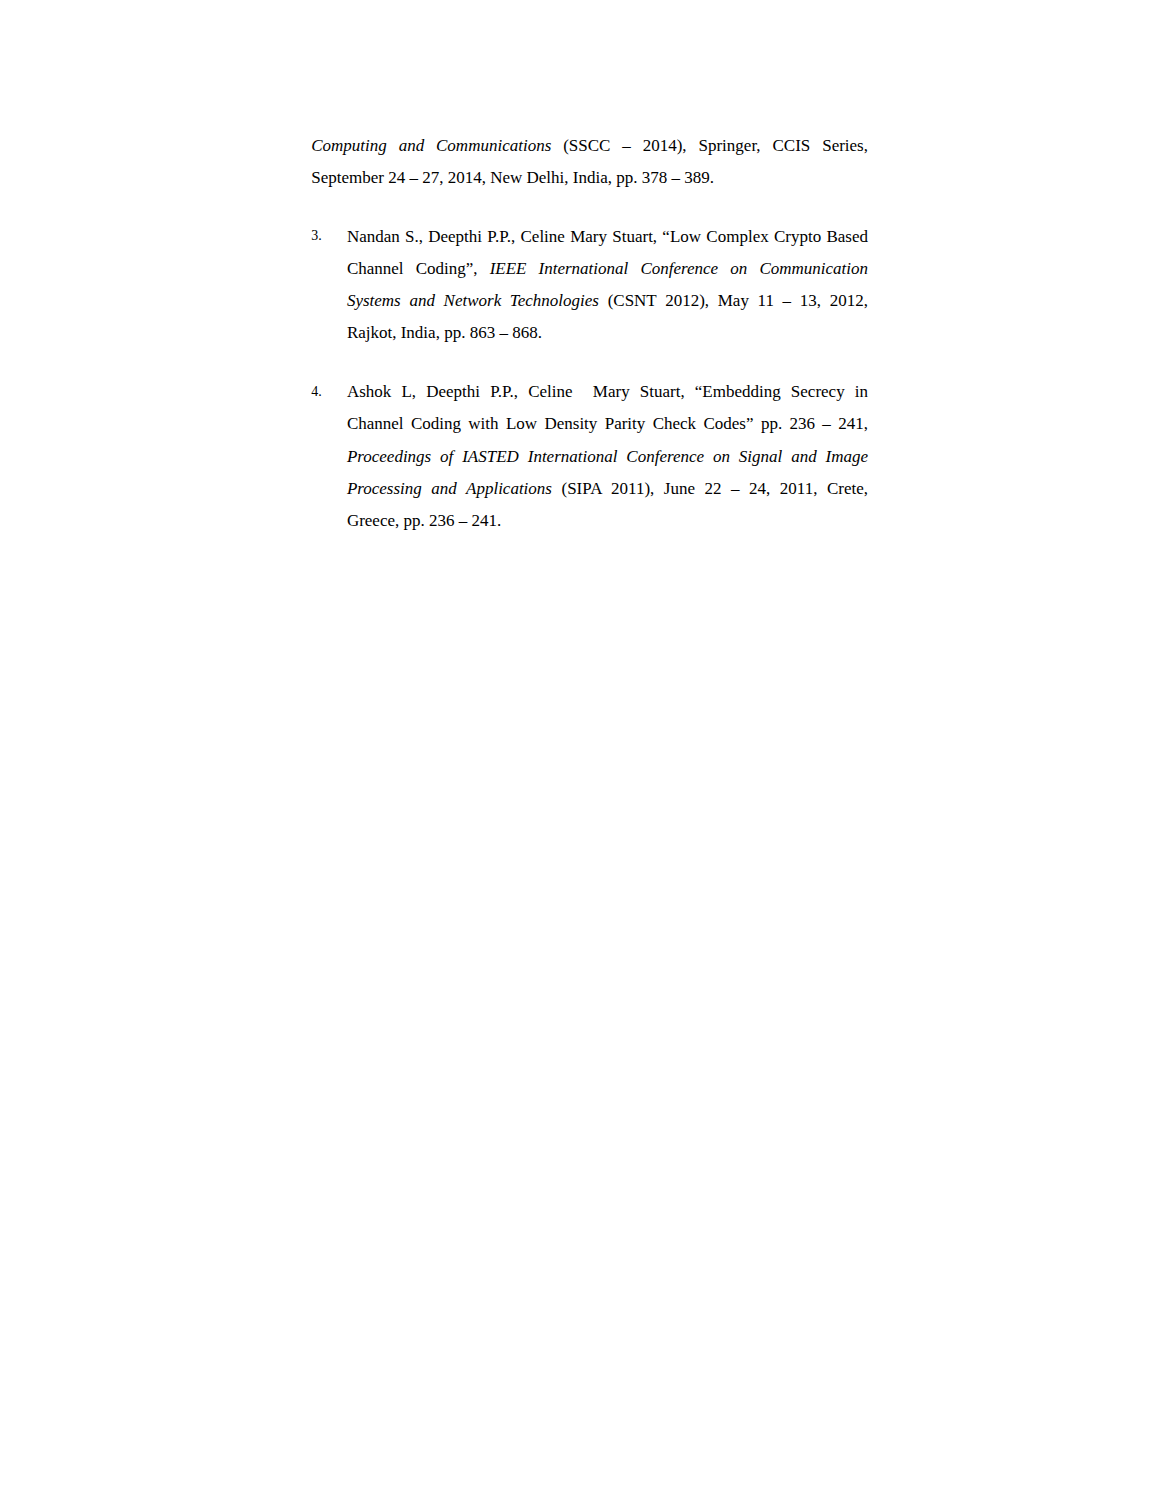Computing and Communications (SSCC – 2014), Springer, CCIS Series, September 24 – 27, 2014, New Delhi, India, pp. 378 – 389.
3. Nandan S., Deepthi P.P., Celine Mary Stuart, “Low Complex Crypto Based Channel Coding”, IEEE International Conference on Communication Systems and Network Technologies (CSNT 2012), May 11 – 13, 2012, Rajkot, India, pp. 863 – 868.
4. Ashok L, Deepthi P.P., Celine Mary Stuart, “Embedding Secrecy in Channel Coding with Low Density Parity Check Codes” pp. 236 – 241, Proceedings of IASTED International Conference on Signal and Image Processing and Applications (SIPA 2011), June 22 – 24, 2011, Crete, Greece, pp. 236 – 241.